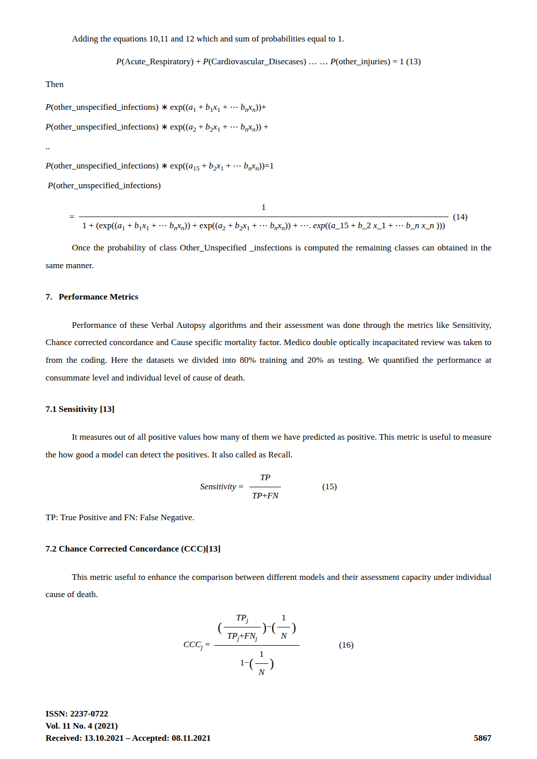Adding the equations 10,11 and 12 which and sum of probabilities equal to 1.
P(Acute_Respiratory) + P(Cardiovascular_Disecases) … … P(other_injuries) = 1 (13)
Then
P(other_unspecified_infections) ∗ exp((a1 + b1x1 + ⋯ bnxn))+
P(other_unspecified_infections) ∗ exp((a2 + b2x1 + ⋯ bnxn)) +
..
P(other_unspecified_infections) ∗ exp((a15 + b2x1 + ⋯ bnxn))=1
P(other_unspecified_infections)
= 1 1 + (exp((a1 + b1x1 + ⋯ bnxn)) + exp((a2 + b2x1 + ⋯ bnxn)) + ⋯. exp((a_15 + b_2 x_1 + ⋯ b_n x_n ))) (14)
Once the probability of class Other_Unspecified _insfections is computed the remaining classes can obtained in the same manner.
7. Performance Metrics
Performance of these Verbal Autopsy algorithms and their assessment was done through the metrics like Sensitivity, Chance corrected concordance and Cause specific mortality factor. Medico double optically incapacitated review was taken to from the coding. Here the datasets we divided into 80% training and 20% as testing. We quantified the performance at consummate level and individual level of cause of death.
7.1 Sensitivity [13]
It measures out of all positive values how many of them we have predicted as positive. This metric is useful to measure the how good a model can detect the positives. It also called as Recall.
Sensitivity = TP TP+FN (15)
TP: True Positive and FN: False Negative.
7.2 Chance Corrected Concordance (CCC)[13]
This metric useful to enhance the comparison between different models and their assessment capacity under individual cause of death.
CCCj = (TPj TPj+FNj)−(1 N) 1−(1 N) (16)
ISSN: 2237-0722
Vol. 11 No. 4 (2021)
Received: 13.10.2021 – Accepted: 08.11.2021
5867